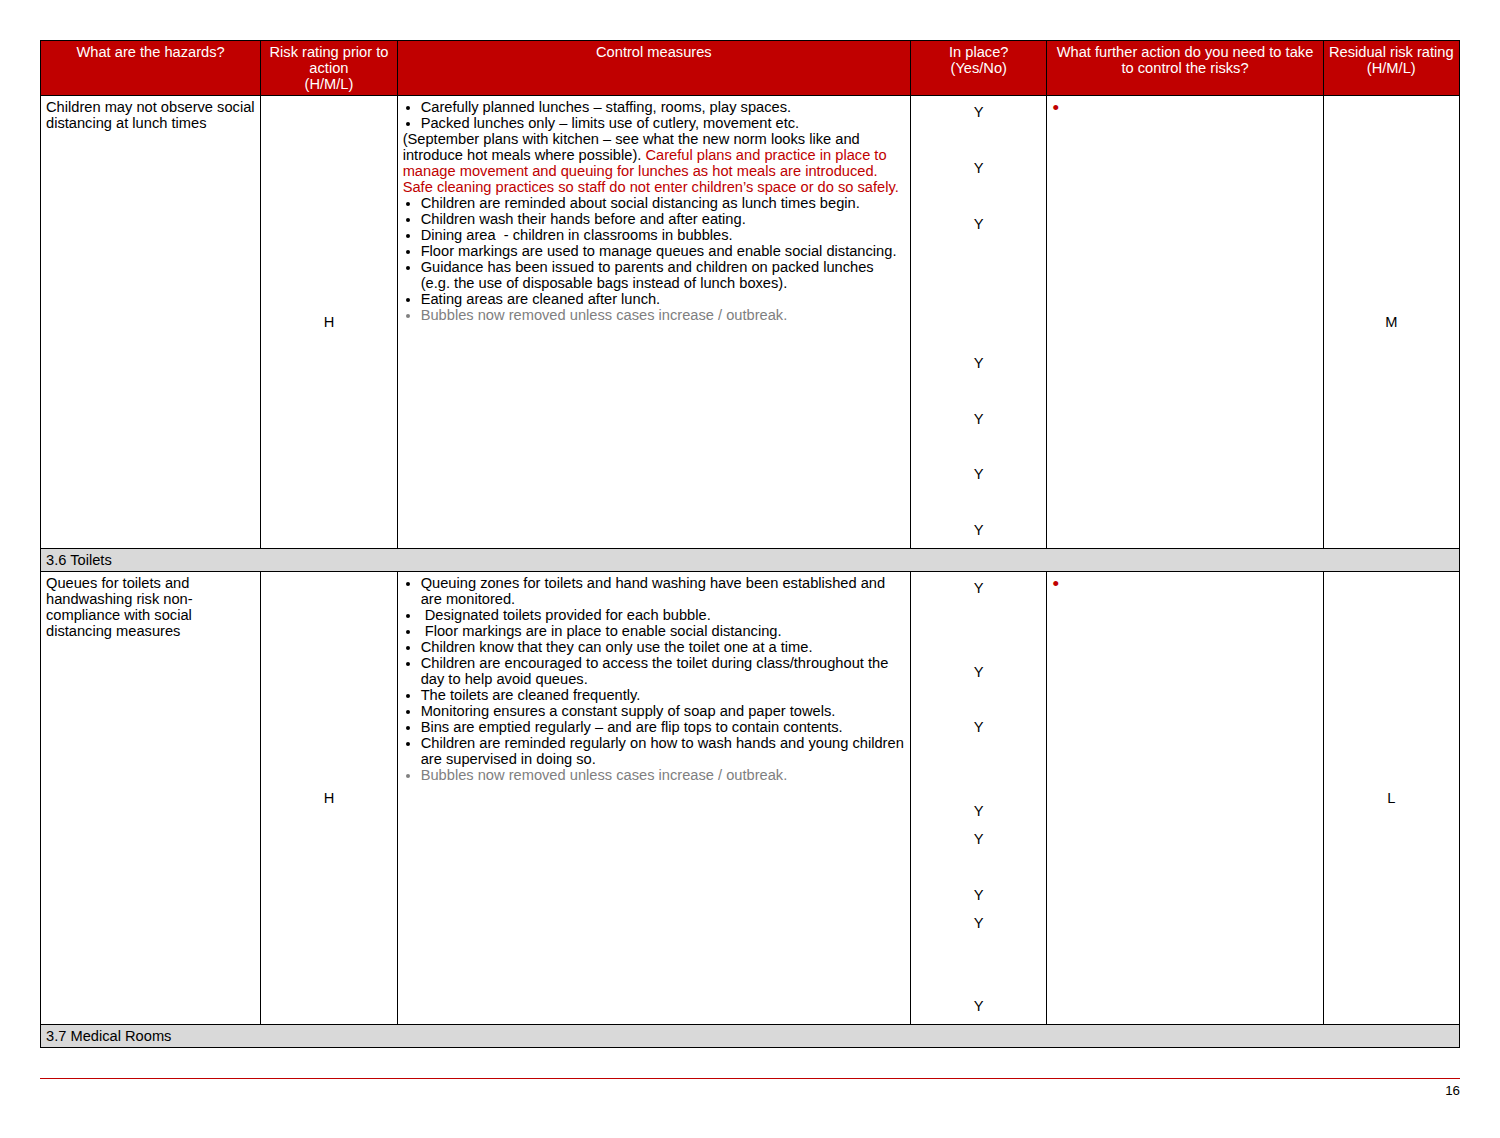| What are the hazards? | Risk rating prior to action (H/M/L) | Control measures | In place? (Yes/No) | What further action do you need to take to control the risks? | Residual risk rating (H/M/L) |
| --- | --- | --- | --- | --- | --- |
| Children may not observe social distancing at lunch times | H | Carefully planned lunches – staffing, rooms, play spaces. Packed lunches only – limits use of cutlery, movement etc. (September plans with kitchen – see what the new norm looks like and introduce hot meals where possible). Careful plans and practice in place to manage movement and queuing for lunches as hot meals are introduced. Safe cleaning practices so staff do not enter children’s space or do so safely. Children are reminded about social distancing as lunch times begin. Children wash their hands before and after eating. Dining area - children in classrooms in bubbles. Floor markings are used to manage queues and enable social distancing. Guidance has been issued to parents and children on packed lunches (e.g. the use of disposable bags instead of lunch boxes). Eating areas are cleaned after lunch. Bubbles now removed unless cases increase / outbreak. | Y Y Y Y Y Y Y | • | M |
| 3.6 Toilets |
| Queues for toilets and handwashing risk non-compliance with social distancing measures | H | Queuing zones for toilets and hand washing have been established and are monitored. Designated toilets provided for each bubble. Floor markings are in place to enable social distancing. Children know that they can only use the toilet one at a time. Children are encouraged to access the toilet during class/throughout the day to help avoid queues. The toilets are cleaned frequently. Monitoring ensures a constant supply of soap and paper towels. Bins are emptied regularly – and are flip tops to contain contents. Children are reminded regularly on how to wash hands and young children are supervised in doing so. Bubbles now removed unless cases increase / outbreak. | Y Y Y Y Y Y Y Y | • | L |
| 3.7 Medical Rooms |
16